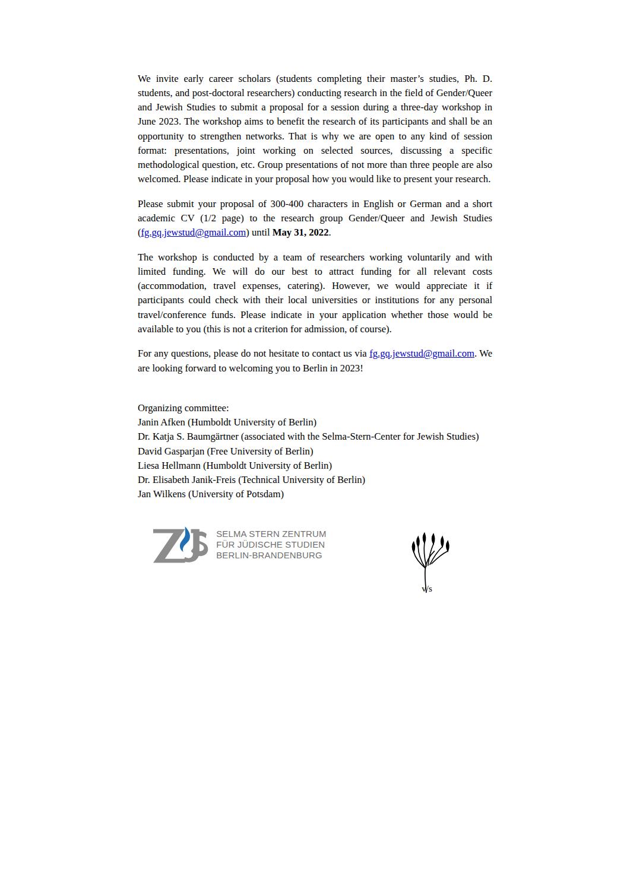We invite early career scholars (students completing their master’s studies, Ph. D. students, and post-doctoral researchers) conducting research in the field of Gender/Queer and Jewish Studies to submit a proposal for a session during a three-day workshop in June 2023. The workshop aims to benefit the research of its participants and shall be an opportunity to strengthen networks. That is why we are open to any kind of session format: presentations, joint working on selected sources, discussing a specific methodological question, etc. Group presentations of not more than three people are also welcomed. Please indicate in your proposal how you would like to present your research.
Please submit your proposal of 300-400 characters in English or German and a short academic CV (1/2 page) to the research group Gender/Queer and Jewish Studies (fg.gq.jewstud@gmail.com) until May 31, 2022.
The workshop is conducted by a team of researchers working voluntarily and with limited funding. We will do our best to attract funding for all relevant costs (accommodation, travel expenses, catering). However, we would appreciate it if participants could check with their local universities or institutions for any personal travel/conference funds. Please indicate in your application whether those would be available to you (this is not a criterion for admission, of course).
For any questions, please do not hesitate to contact us via fg.gq.jewstud@gmail.com. We are looking forward to welcoming you to Berlin in 2023!
Organizing committee:
Janin Afken (Humboldt University of Berlin)
Dr. Katja S. Baumgärtner (associated with the Selma-Stern-Center for Jewish Studies)
David Gasparjan (Free University of Berlin)
Liesa Hellmann (Humboldt University of Berlin)
Dr. Elisabeth Janik-Freis (Technical University of Berlin)
Jan Wilkens (University of Potsdam)
SELMA STERN ZENTRUM
FÜR JÜDISCHE STUDIEN
BERLIN-BRANDENBURG
v/s